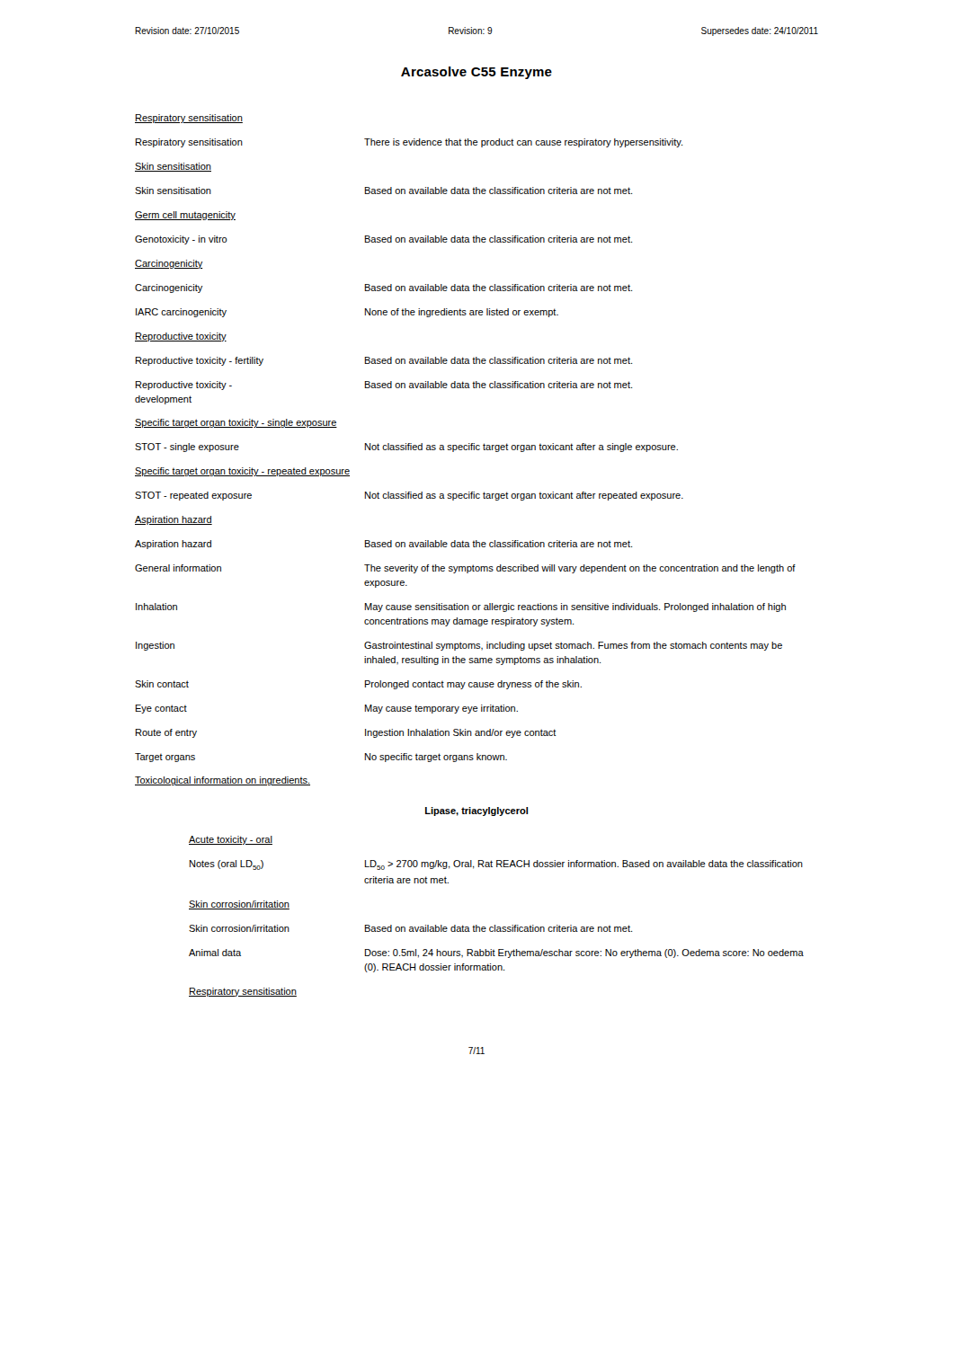Revision date: 27/10/2015 Revision: 9 Supersedes date: 24/10/2011
Arcasolve C55 Enzyme
| Respiratory sensitisation | |
| Respiratory sensitisation | There is evidence that the product can cause respiratory hypersensitivity. |
| Skin sensitisation | |
| Skin sensitisation | Based on available data the classification criteria are not met. |
| Germ cell mutagenicity | |
| Genotoxicity - in vitro | Based on available data the classification criteria are not met. |
| Carcinogenicity | |
| Carcinogenicity | Based on available data the classification criteria are not met. |
| IARC carcinogenicity | None of the ingredients are listed or exempt. |
| Reproductive toxicity | |
| Reproductive toxicity - fertility | Based on available data the classification criteria are not met. |
| Reproductive toxicity - development | Based on available data the classification criteria are not met. |
| Specific target organ toxicity - single exposure |
| STOT - single exposure | Not classified as a specific target organ toxicant after a single exposure. |
| Specific target organ toxicity - repeated exposure |
| STOT - repeated exposure | Not classified as a specific target organ toxicant after repeated exposure. |
| Aspiration hazard | |
| Aspiration hazard | Based on available data the classification criteria are not met. |
| General information | The severity of the symptoms described will vary dependent on the concentration and the length of exposure. |
| Inhalation | May cause sensitisation or allergic reactions in sensitive individuals. Prolonged inhalation of high concentrations may damage respiratory system. |
| Ingestion | Gastrointestinal symptoms, including upset stomach. Fumes from the stomach contents may be inhaled, resulting in the same symptoms as inhalation. |
| Skin contact | Prolonged contact may cause dryness of the skin. |
| Eye contact | May cause temporary eye irritation. |
| Route of entry | Ingestion Inhalation Skin and/or eye contact |
| Target organs | No specific target organs known. |
Toxicological information on ingredients.
Lipase, triacylglycerol
| Acute toxicity - oral | |
| Notes (oral LD 50 ) | LD 50 > 2700 mg/kg, Oral, Rat REACH dossier information. Based on available data the classification criteria are not met. |
| Skin corrosion/irritation | |
| Skin corrosion/irritation | Based on available data the classification criteria are not met. |
| Animal data | Dose: 0.5ml, 24 hours, Rabbit Erythema/eschar score: No erythema (0). Oedema score: No oedema (0). REACH dossier information. |
| Respiratory sensitisation | |
7/11